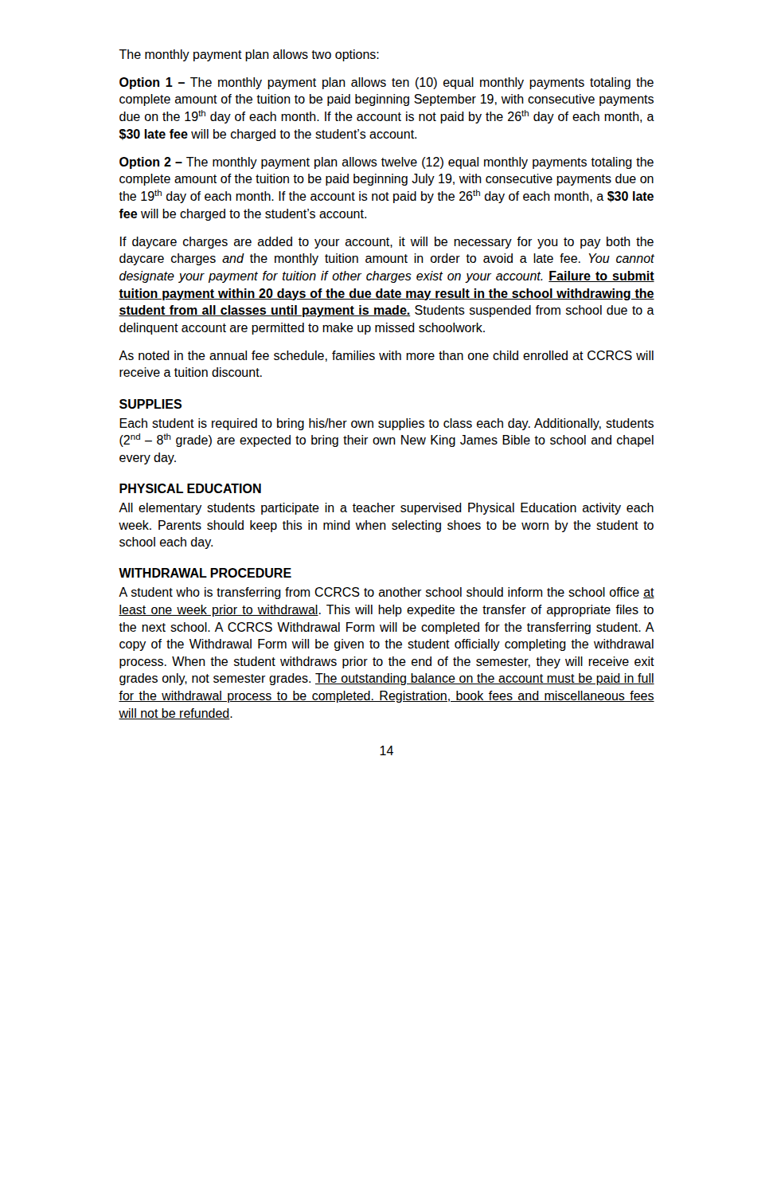The monthly payment plan allows two options:
Option 1 – The monthly payment plan allows ten (10) equal monthly payments totaling the complete amount of the tuition to be paid beginning September 19, with consecutive payments due on the 19th day of each month. If the account is not paid by the 26th day of each month, a $30 late fee will be charged to the student’s account.
Option 2 – The monthly payment plan allows twelve (12) equal monthly payments totaling the complete amount of the tuition to be paid beginning July 19, with consecutive payments due on the 19th day of each month. If the account is not paid by the 26th day of each month, a $30 late fee will be charged to the student’s account.
If daycare charges are added to your account, it will be necessary for you to pay both the daycare charges and the monthly tuition amount in order to avoid a late fee. You cannot designate your payment for tuition if other charges exist on your account. Failure to submit tuition payment within 20 days of the due date may result in the school withdrawing the student from all classes until payment is made. Students suspended from school due to a delinquent account are permitted to make up missed schoolwork.
As noted in the annual fee schedule, families with more than one child enrolled at CCRCS will receive a tuition discount.
Supplies
Each student is required to bring his/her own supplies to class each day. Additionally, students (2nd – 8th grade) are expected to bring their own New King James Bible to school and chapel every day.
Physical Education
All elementary students participate in a teacher supervised Physical Education activity each week. Parents should keep this in mind when selecting shoes to be worn by the student to school each day.
Withdrawal Procedure
A student who is transferring from CCRCS to another school should inform the school office at least one week prior to withdrawal. This will help expedite the transfer of appropriate files to the next school. A CCRCS Withdrawal Form will be completed for the transferring student. A copy of the Withdrawal Form will be given to the student officially completing the withdrawal process. When the student withdraws prior to the end of the semester, they will receive exit grades only, not semester grades. The outstanding balance on the account must be paid in full for the withdrawal process to be completed. Registration, book fees and miscellaneous fees will not be refunded.
14